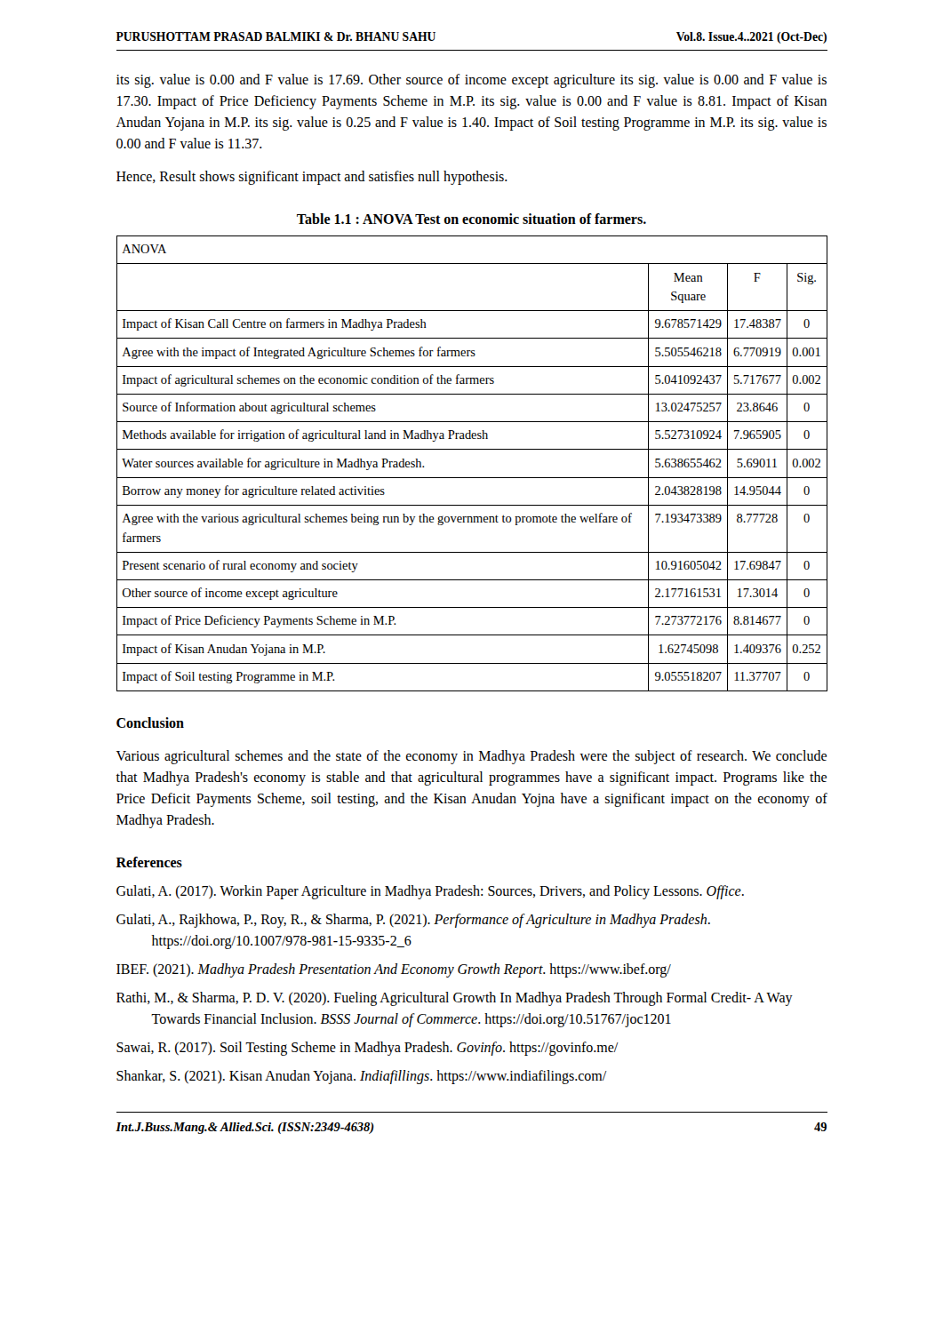PURUSHOTTAM PRASAD BALMIKI & Dr. BHANU SAHU Vol.8. Issue.4..2021 (Oct-Dec)
its sig. value is 0.00 and F value is 17.69. Other source of income except agriculture its sig. value is 0.00 and F value is 17.30. Impact of Price Deficiency Payments Scheme in M.P. its sig. value is 0.00 and F value is 8.81. Impact of Kisan Anudan Yojana in M.P. its sig. value is 0.25 and F value is 1.40. Impact of Soil testing Programme in M.P. its sig. value is 0.00 and F value is 11.37.
Hence, Result shows significant impact and satisfies null hypothesis.
Table 1.1 : ANOVA Test on economic situation of farmers.
ANOVA
| | Mean Square | F | Sig. |
| --- | --- | --- | --- |
| Impact of Kisan Call Centre on farmers in Madhya Pradesh | 9.678571429 | 17.48387 | 0 |
| Agree with the impact of Integrated Agriculture Schemes for farmers | 5.505546218 | 6.770919 | 0.001 |
| Impact of agricultural schemes on the economic condition of the farmers | 5.041092437 | 5.717677 | 0.002 |
| Source of Information about agricultural schemes | 13.02475257 | 23.8646 | 0 |
| Methods available for irrigation of agricultural land in Madhya Pradesh | 5.527310924 | 7.965905 | 0 |
| Water sources available for agriculture in Madhya Pradesh. | 5.638655462 | 5.69011 | 0.002 |
| Borrow any money for agriculture related activities | 2.043828198 | 14.95044 | 0 |
| Agree with the various agricultural schemes being run by the government to promote the welfare of farmers | 7.193473389 | 8.77728 | 0 |
| Present scenario of rural economy and society | 10.91605042 | 17.69847 | 0 |
| Other source of income except agriculture | 2.177161531 | 17.3014 | 0 |
| Impact of Price Deficiency Payments Scheme in M.P. | 7.273772176 | 8.814677 | 0 |
| Impact of Kisan Anudan Yojana in M.P. | 1.62745098 | 1.409376 | 0.252 |
| Impact of Soil testing Programme in M.P. | 9.055518207 | 11.37707 | 0 |
Conclusion
Various agricultural schemes and the state of the economy in Madhya Pradesh were the subject of research. We conclude that Madhya Pradesh's economy is stable and that agricultural programmes have a significant impact. Programs like the Price Deficit Payments Scheme, soil testing, and the Kisan Anudan Yojna have a significant impact on the economy of Madhya Pradesh.
References
Gulati, A. (2017). Workin Paper Agriculture in Madhya Pradesh: Sources, Drivers, and Policy Lessons. Office.
Gulati, A., Rajkhowa, P., Roy, R., & Sharma, P. (2021). Performance of Agriculture in Madhya Pradesh. https://doi.org/10.1007/978-981-15-9335-2_6
IBEF. (2021). Madhya Pradesh Presentation And Economy Growth Report. https://www.ibef.org/
Rathi, M., & Sharma, P. D. V. (2020). Fueling Agricultural Growth In Madhya Pradesh Through Formal Credit- A Way Towards Financial Inclusion. BSSS Journal of Commerce. https://doi.org/10.51767/joc1201
Sawai, R. (2017). Soil Testing Scheme in Madhya Pradesh. Govinfo. https://govinfo.me/
Shankar, S. (2021). Kisan Anudan Yojana. Indiafillings. https://www.indiafilings.com/
Int.J.Buss.Mang.& Allied.Sci. (ISSN:2349-4638) 49